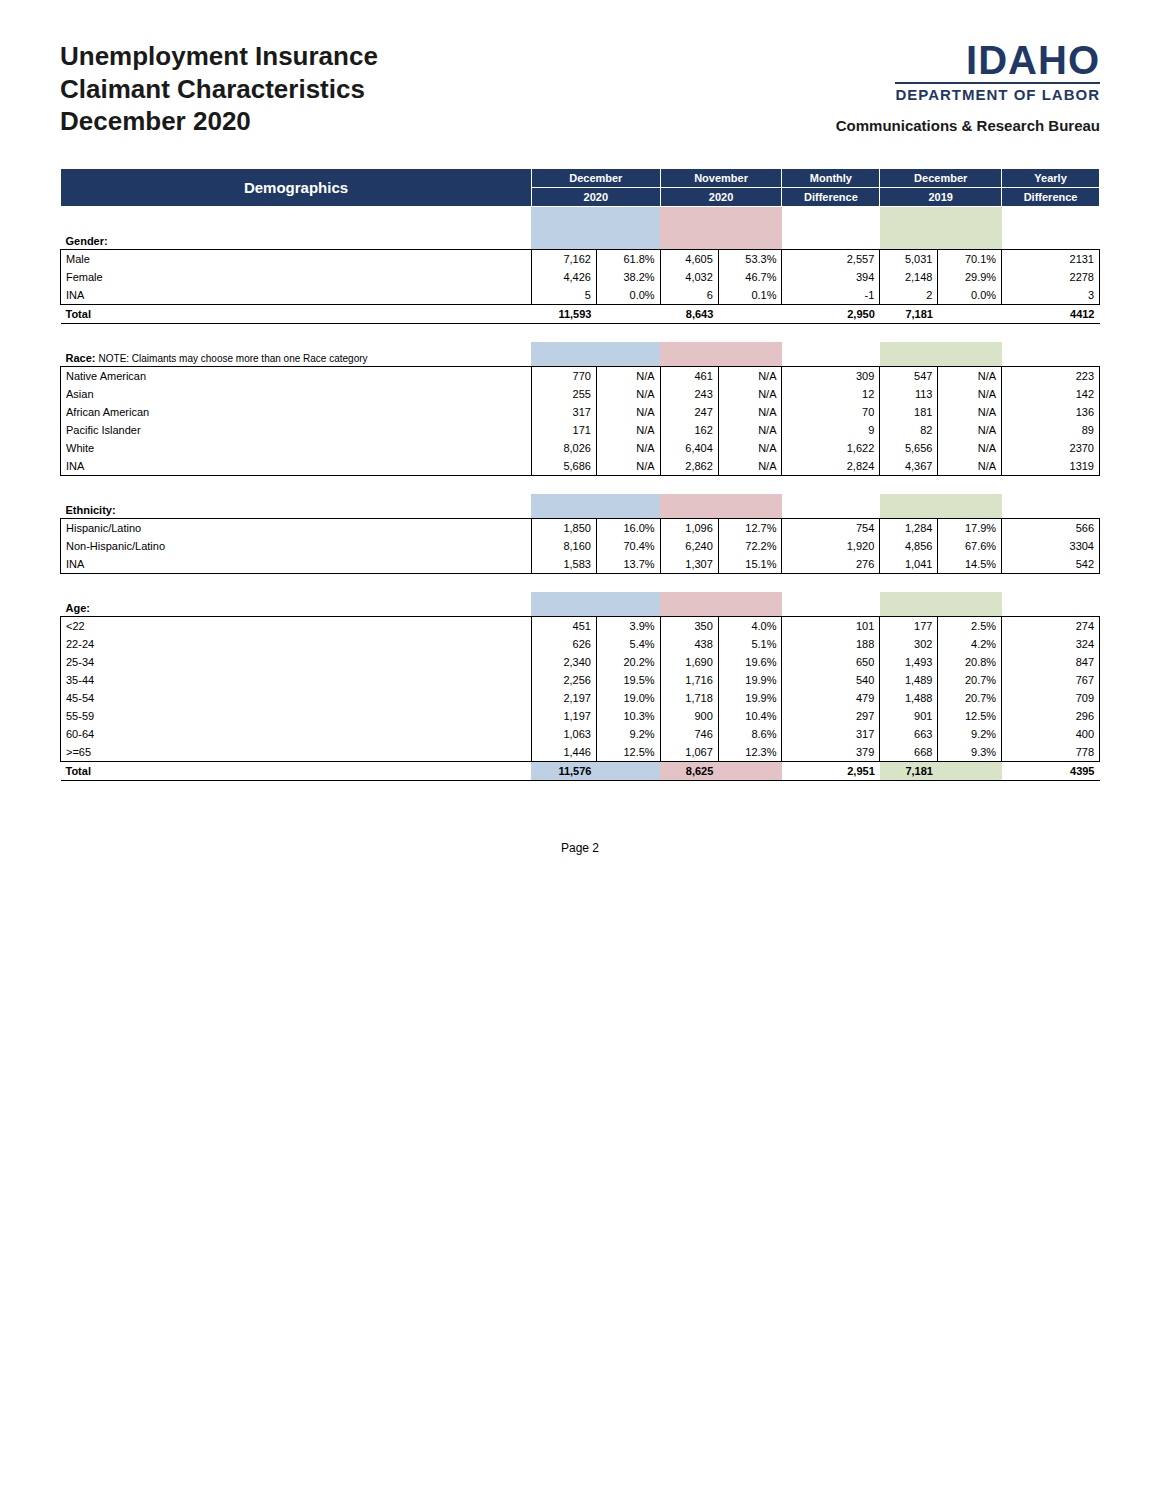Unemployment Insurance
Claimant Characteristics
December 2020
IDAHO
DEPARTMENT OF LABOR
Communications & Research Bureau
| Demographics | December | November | Monthly | December | Yearly |
| --- | --- | --- | --- | --- | --- |
| 2020 | 2020 | Difference | 2019 | Difference |
| Gender: | | | | | | | | |
| Male | 7,162 | 61.8% | 4,605 | 53.3% | 2,557 | 5,031 | 70.1% | 2131 |
| Female | 4,426 | 38.2% | 4,032 | 46.7% | 394 | 2,148 | 29.9% | 2278 |
| INA | 5 | 0.0% | 6 | 0.1% | -1 | 2 | 0.0% | 3 |
| Total | 11,593 | | 8,643 | | 2,950 | 7,181 | | 4412 |
| Race: NOTE: Claimants may choose more than one Race category | | | | | | | | |
| Native American | 770 | N/A | 461 | N/A | 309 | 547 | N/A | 223 |
| Asian | 255 | N/A | 243 | N/A | 12 | 113 | N/A | 142 |
| African American | 317 | N/A | 247 | N/A | 70 | 181 | N/A | 136 |
| Pacific Islander | 171 | N/A | 162 | N/A | 9 | 82 | N/A | 89 |
| White | 8,026 | N/A | 6,404 | N/A | 1,622 | 5,656 | N/A | 2370 |
| INA | 5,686 | N/A | 2,862 | N/A | 2,824 | 4,367 | N/A | 1319 |
| Ethnicity: | | | | | | | | |
| Hispanic/Latino | 1,850 | 16.0% | 1,096 | 12.7% | 754 | 1,284 | 17.9% | 566 |
| Non-Hispanic/Latino | 8,160 | 70.4% | 6,240 | 72.2% | 1,920 | 4,856 | 67.6% | 3304 |
| INA | 1,583 | 13.7% | 1,307 | 15.1% | 276 | 1,041 | 14.5% | 542 |
| Age: | | | | | | | | |
| <22 | 451 | 3.9% | 350 | 4.0% | 101 | 177 | 2.5% | 274 |
| 22-24 | 626 | 5.4% | 438 | 5.1% | 188 | 302 | 4.2% | 324 |
| 25-34 | 2,340 | 20.2% | 1,690 | 19.6% | 650 | 1,493 | 20.8% | 847 |
| 35-44 | 2,256 | 19.5% | 1,716 | 19.9% | 540 | 1,489 | 20.7% | 767 |
| 45-54 | 2,197 | 19.0% | 1,718 | 19.9% | 479 | 1,488 | 20.7% | 709 |
| 55-59 | 1,197 | 10.3% | 900 | 10.4% | 297 | 901 | 12.5% | 296 |
| 60-64 | 1,063 | 9.2% | 746 | 8.6% | 317 | 663 | 9.2% | 400 |
| >=65 | 1,446 | 12.5% | 1,067 | 12.3% | 379 | 668 | 9.3% | 778 |
| Total | 11,576 | | 8,625 | | 2,951 | 7,181 | | 4395 |
Page 2